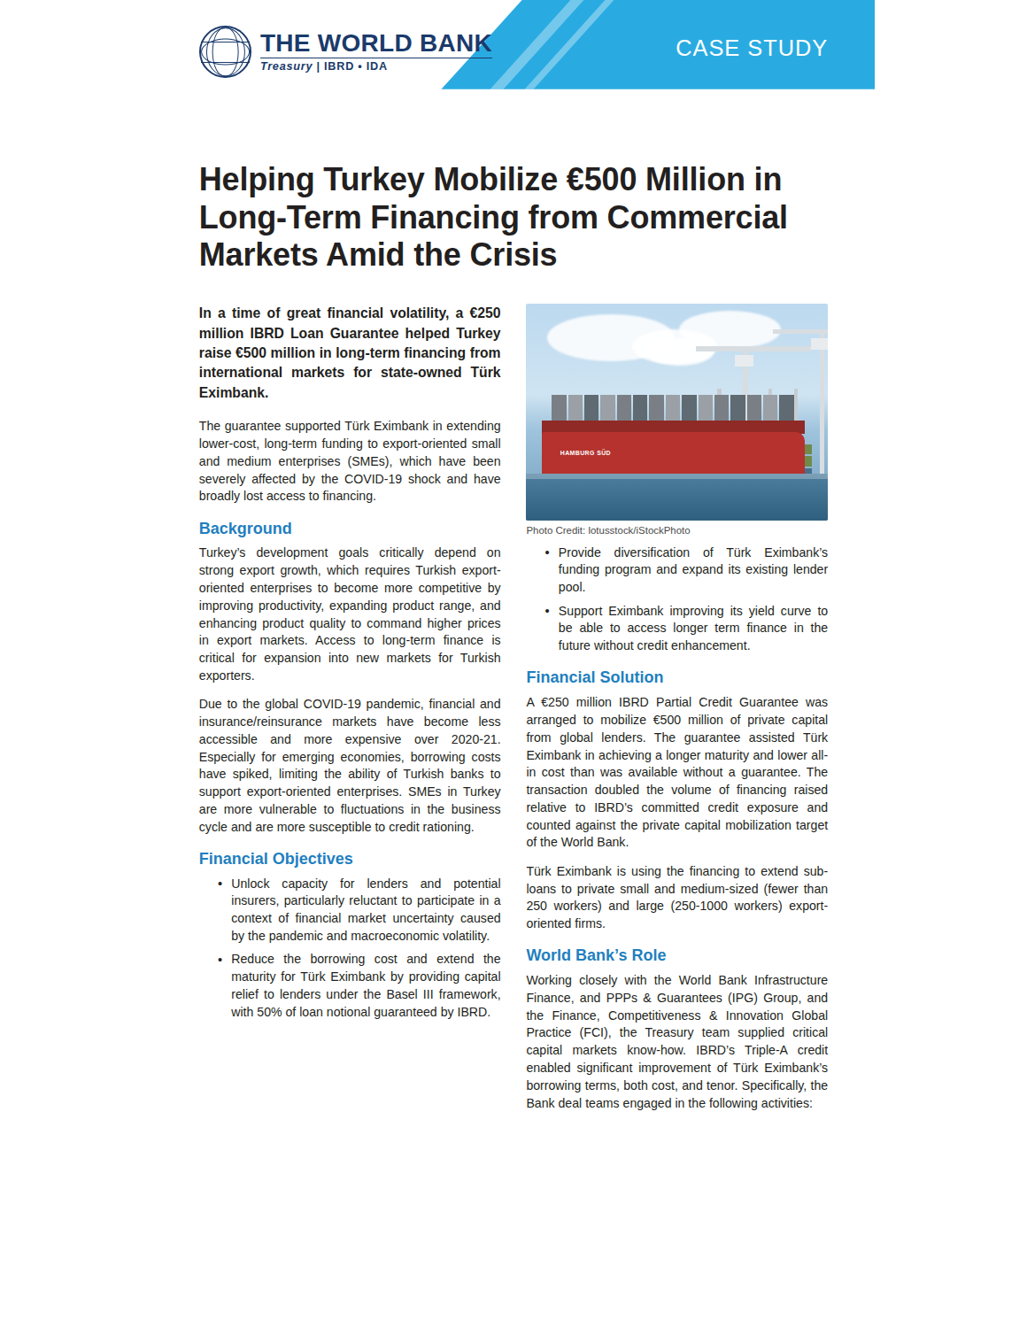CASE STUDY
THE WORLD BANK
Treasury | IBRD • IDA
Helping Turkey Mobilize €500 Million in Long-Term Financing from Commercial Markets Amid the Crisis
In a time of great financial volatility, a €250 million IBRD Loan Guarantee helped Turkey raise €500 million in long-term financing from international markets for state-owned Türk Eximbank.
The guarantee supported Türk Eximbank in extending lower-cost, long-term funding to export-oriented small and medium enterprises (SMEs), which have been severely affected by the COVID-19 shock and have broadly lost access to financing.
Background
Turkey’s development goals critically depend on strong export growth, which requires Turkish export-oriented enterprises to become more competitive by improving productivity, expanding product range, and enhancing product quality to command higher prices in export markets. Access to long-term finance is critical for expansion into new markets for Turkish exporters.
Due to the global COVID-19 pandemic, financial and insurance/reinsurance markets have become less accessible and more expensive over 2020-21. Especially for emerging economies, borrowing costs have spiked, limiting the ability of Turkish banks to support export-oriented enterprises. SMEs in Turkey are more vulnerable to fluctuations in the business cycle and are more susceptible to credit rationing.
Financial Objectives
Unlock capacity for lenders and potential insurers, particularly reluctant to participate in a context of financial market uncertainty caused by the pandemic and macroeconomic volatility.
Reduce the borrowing cost and extend the maturity for Türk Eximbank by providing capital relief to lenders under the Basel III framework, with 50% of loan notional guaranteed by IBRD.
Photo Credit: lotusstock/iStockPhoto
Provide diversification of Türk Eximbank’s funding program and expand its existing lender pool.
Support Eximbank improving its yield curve to be able to access longer term finance in the future without credit enhancement.
Financial Solution
A €250 million IBRD Partial Credit Guarantee was arranged to mobilize €500 million of private capital from global lenders. The guarantee assisted Türk Eximbank in achieving a longer maturity and lower all-in cost than was available without a guarantee. The transaction doubled the volume of financing raised relative to IBRD’s committed credit exposure and counted against the private capital mobilization target of the World Bank.
Türk Eximbank is using the financing to extend sub-loans to private small and medium-sized (fewer than 250 workers) and large (250-1000 workers) export-oriented firms.
World Bank’s Role
Working closely with the World Bank Infrastructure Finance, and PPPs & Guarantees (IPG) Group, and the Finance, Competitiveness & Innovation Global Practice (FCI), the Treasury team supplied critical capital markets know-how. IBRD’s Triple-A credit enabled significant improvement of Türk Eximbank’s borrowing terms, both cost, and tenor. Specifically, the Bank deal teams engaged in the following activities: